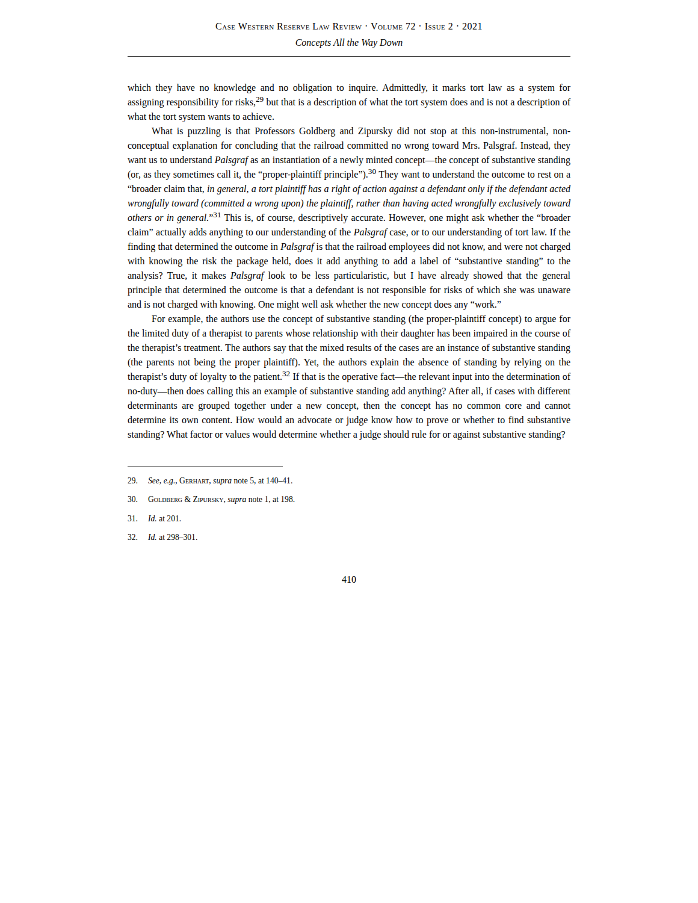Case Western Reserve Law Review · Volume 72 · Issue 2 · 2021
Concepts All the Way Down
which they have no knowledge and no obligation to inquire. Admittedly, it marks tort law as a system for assigning responsibility for risks,29 but that is a description of what the tort system does and is not a description of what the tort system wants to achieve.
What is puzzling is that Professors Goldberg and Zipursky did not stop at this non-instrumental, non-conceptual explanation for concluding that the railroad committed no wrong toward Mrs. Palsgraf. Instead, they want us to understand Palsgraf as an instantiation of a newly minted concept—the concept of substantive standing (or, as they sometimes call it, the “proper-plaintiff principle”).30 They want to understand the outcome to rest on a “broader claim that, in general, a tort plaintiff has a right of action against a defendant only if the defendant acted wrongfully toward (committed a wrong upon) the plaintiff, rather than having acted wrongfully exclusively toward others or in general.”31 This is, of course, descriptively accurate. However, one might ask whether the “broader claim” actually adds anything to our understanding of the Palsgraf case, or to our understanding of tort law. If the finding that determined the outcome in Palsgraf is that the railroad employees did not know, and were not charged with knowing the risk the package held, does it add anything to add a label of “substantive standing” to the analysis? True, it makes Palsgraf look to be less particularistic, but I have already showed that the general principle that determined the outcome is that a defendant is not responsible for risks of which she was unaware and is not charged with knowing. One might well ask whether the new concept does any “work.”
For example, the authors use the concept of substantive standing (the proper-plaintiff concept) to argue for the limited duty of a therapist to parents whose relationship with their daughter has been impaired in the course of the therapist’s treatment. The authors say that the mixed results of the cases are an instance of substantive standing (the parents not being the proper plaintiff). Yet, the authors explain the absence of standing by relying on the therapist’s duty of loyalty to the patient.32 If that is the operative fact—the relevant input into the determination of no-duty—then does calling this an example of substantive standing add anything? After all, if cases with different determinants are grouped together under a new concept, then the concept has no common core and cannot determine its own content. How would an advocate or judge know how to prove or whether to find substantive standing? What factor or values would determine whether a judge should rule for or against substantive standing?
29. See, e.g., Gerhart, supra note 5, at 140–41.
30. Goldberg & Zipursky, supra note 1, at 198.
31. Id. at 201.
32. Id. at 298–301.
410